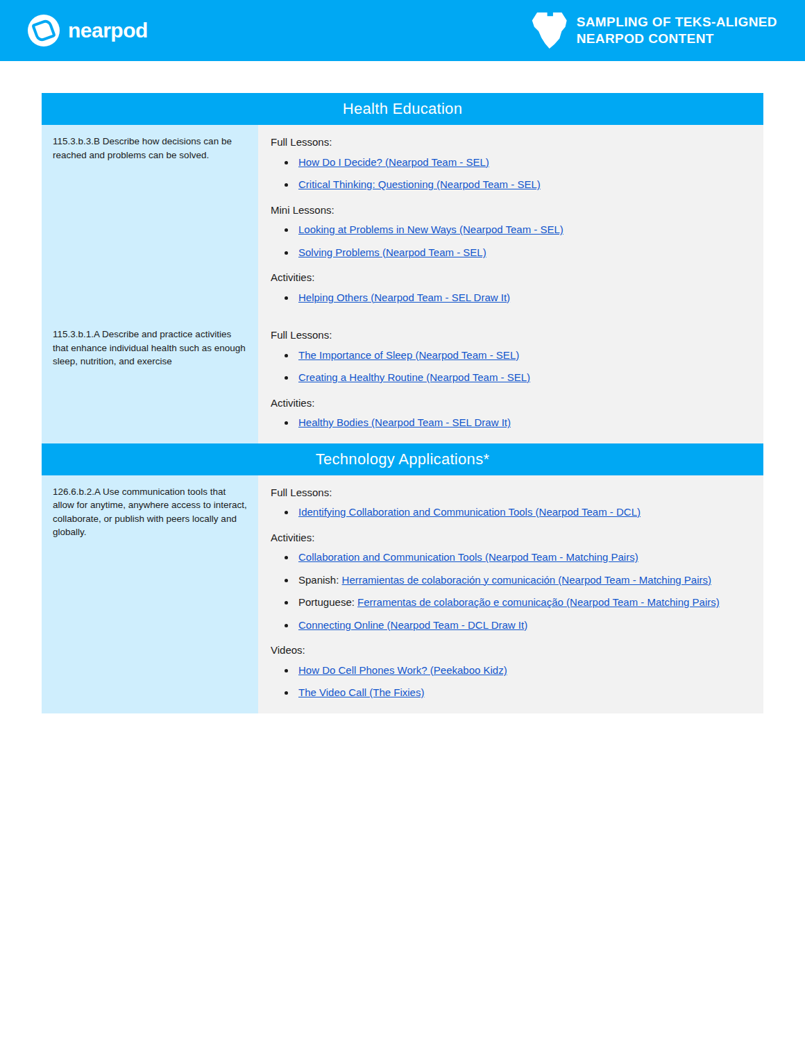nearpod
Sampling of TEKS-Aligned
Nearpod Content
| Health Education |
| 115.3.b.3.B Describe how decisions can be reached and problems can be solved. | Full Lessons: How Do I Decide? (Nearpod Team - SEL) Critical Thinking: Questioning (Nearpod Team - SEL) Mini Lessons: Looking at Problems in New Ways (Nearpod Team - SEL) Solving Problems (Nearpod Team - SEL) Activities: Helping Others (Nearpod Team - SEL Draw It) |
| 115.3.b.1.A Describe and practice activities that enhance individual health such as enough sleep, nutrition, and exercise | Full Lessons: The Importance of Sleep (Nearpod Team - SEL) Creating a Healthy Routine (Nearpod Team - SEL) Activities: Healthy Bodies (Nearpod Team - SEL Draw It) |
| Technology Applications* |
| 126.6.b.2.A Use communication tools that allow for anytime, anywhere access to interact, collaborate, or publish with peers locally and globally. | Full Lessons: Identifying Collaboration and Communication Tools (Nearpod Team - DCL) Activities: Collaboration and Communication Tools (Nearpod Team - Matching Pairs) Spanish: Herramientas de colaboración y comunicación (Nearpod Team - Matching Pairs) Portuguese: Ferramentas de colaboração e comunicação (Nearpod Team - Matching Pairs) Connecting Online (Nearpod Team - DCL Draw It) Videos: How Do Cell Phones Work? (Peekaboo Kidz) The Video Call (The Fixies) |